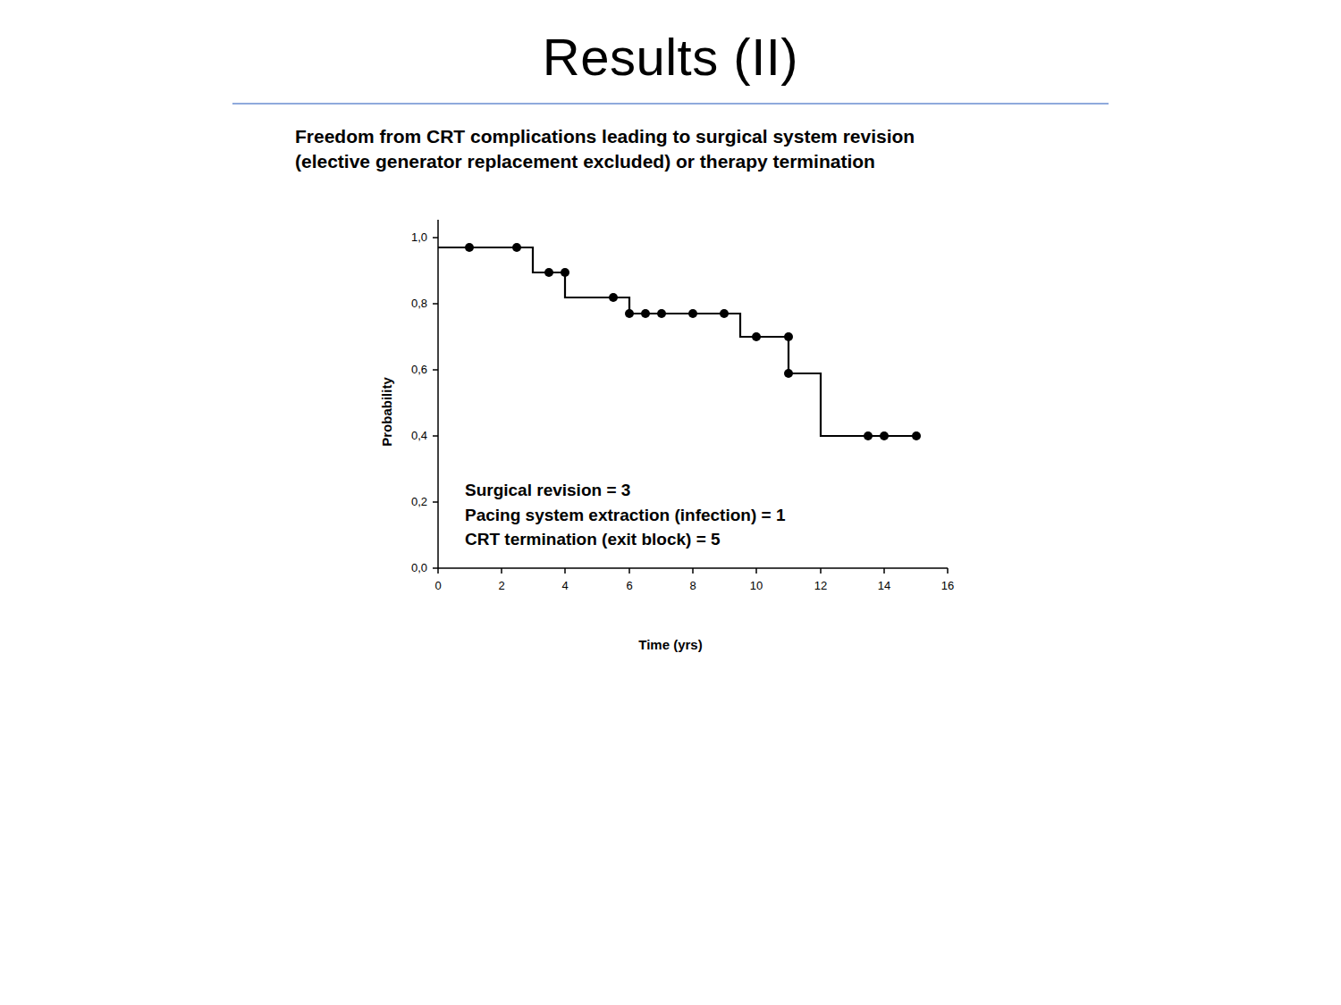Results (II)
Freedom from CRT complications leading to surgical system revision
(elective generator replacement excluded) or therapy termination
Probability
Time (yrs)
0,0 0,2 0,4 0,6 0,8 1,0 0 2 4 6 8 10 12 14 16
Surgical revision = 3
Pacing system extraction (infection) = 1
CRT termination (exit block) = 5